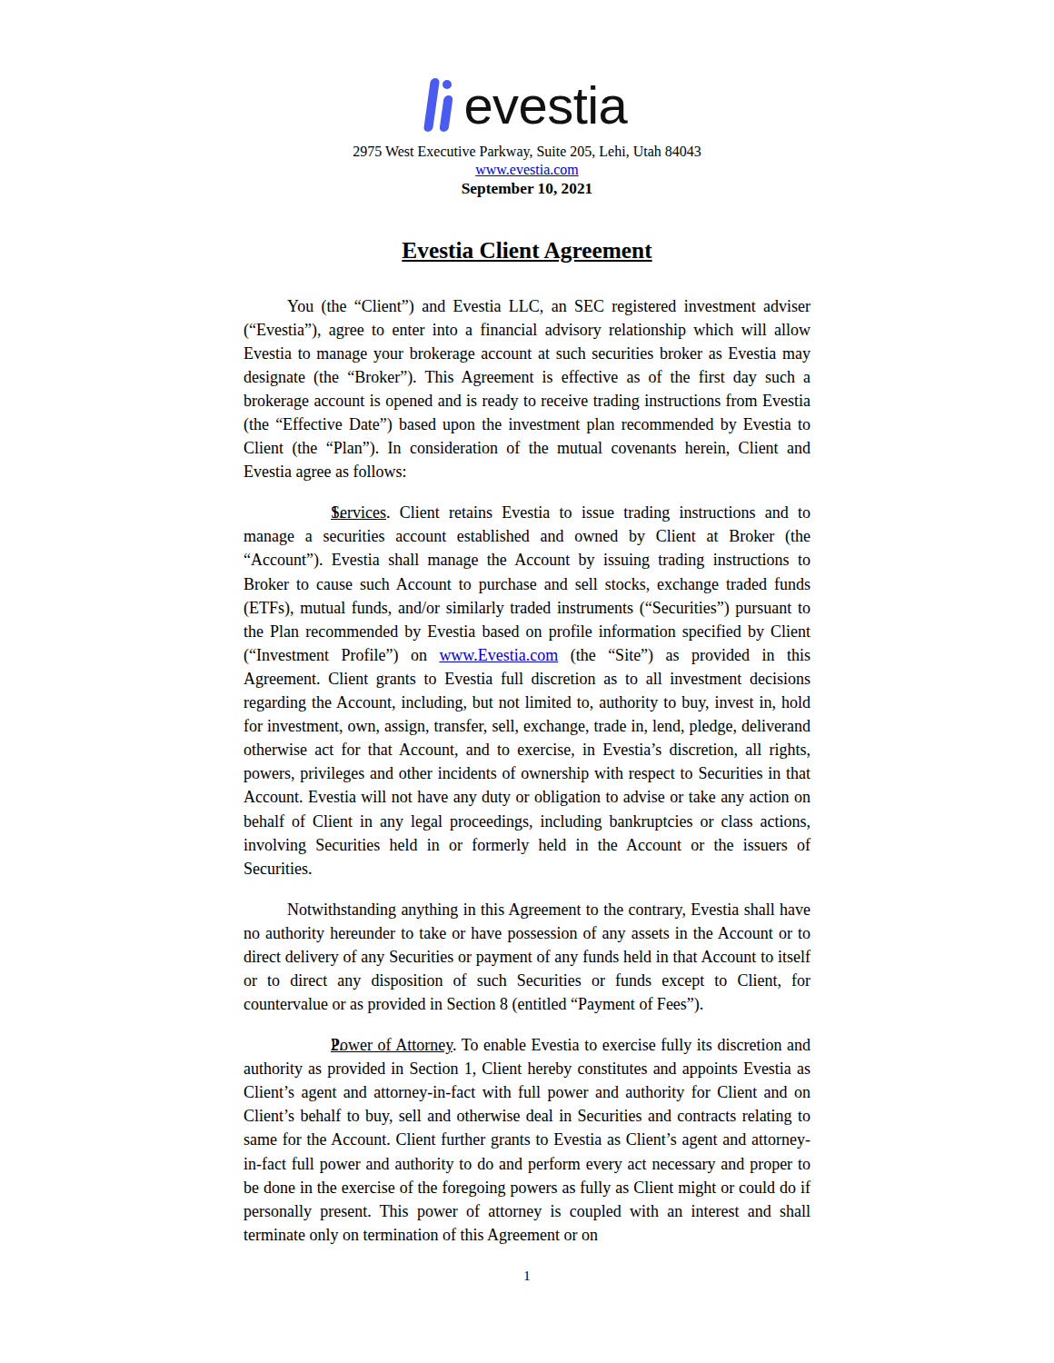evestia
2975 West Executive Parkway, Suite 205, Lehi, Utah 84043
www.evestia.com
September 10, 2021
Evestia Client Agreement
You (the “Client”) and Evestia LLC, an SEC registered investment adviser (“Evestia”), agree to enter into a financial advisory relationship which will allow Evestia to manage your brokerage account at such securities broker as Evestia may designate (the “Broker”). This Agreement is effective as of the first day such a brokerage account is opened and is ready to receive trading instructions from Evestia (the “Effective Date”) based upon the investment plan recommended by Evestia to Client (the “Plan”). In consideration of the mutual covenants herein, Client and Evestia agree as follows:
1. Services. Client retains Evestia to issue trading instructions and to manage a securities account established and owned by Client at Broker (the “Account”). Evestia shall manage the Account by issuing trading instructions to Broker to cause such Account to purchase and sell stocks, exchange traded funds (ETFs), mutual funds, and/or similarly traded instruments (“Securities”) pursuant to the Plan recommended by Evestia based on profile information specified by Client (“Investment Profile”) on www.Evestia.com (the “Site”) as provided in this Agreement. Client grants to Evestia full discretion as to all investment decisions regarding the Account, including, but not limited to, authority to buy, invest in, hold for investment, own, assign, transfer, sell, exchange, trade in, lend, pledge, deliverand otherwise act for that Account, and to exercise, in Evestia’s discretion, all rights, powers, privileges and other incidents of ownership with respect to Securities in that Account. Evestia will not have any duty or obligation to advise or take any action on behalf of Client in any legal proceedings, including bankruptcies or class actions, involving Securities held in or formerly held in the Account or the issuers of Securities.
Notwithstanding anything in this Agreement to the contrary, Evestia shall have no authority hereunder to take or have possession of any assets in the Account or to direct delivery of any Securities or payment of any funds held in that Account to itself or to direct any disposition of such Securities or funds except to Client, for countervalue or as provided in Section 8 (entitled “Payment of Fees”).
2. Power of Attorney. To enable Evestia to exercise fully its discretion and authority as provided in Section 1, Client hereby constitutes and appoints Evestia as Client’s agent and attorney-in-fact with full power and authority for Client and on Client’s behalf to buy, sell and otherwise deal in Securities and contracts relating to same for the Account. Client further grants to Evestia as Client’s agent and attorney-in-fact full power and authority to do and perform every act necessary and proper to be done in the exercise of the foregoing powers as fully as Client might or could do if personally present. This power of attorney is coupled with an interest and shall terminate only on termination of this Agreement or on
1